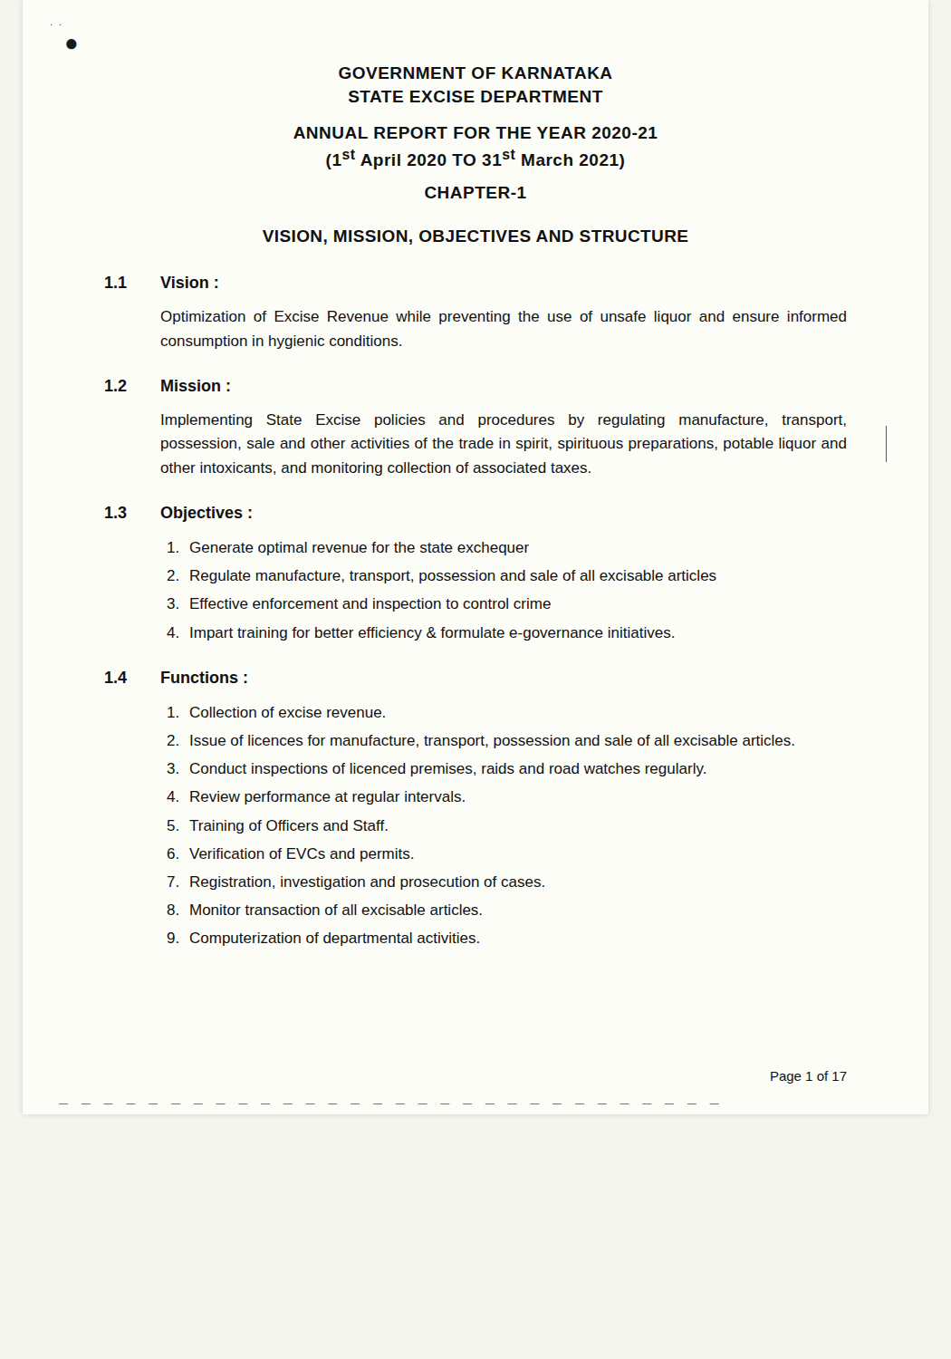. .
●
GOVERNMENT OF KARNATAKA
STATE EXCISE DEPARTMENT
ANNUAL REPORT FOR THE YEAR 2020-21
(1st April 2020 TO 31st March 2021)
CHAPTER-1
VISION, MISSION, OBJECTIVES AND STRUCTURE
1.1 Vision :
Optimization of Excise Revenue while preventing the use of unsafe liquor and ensure informed consumption in hygienic conditions.
1.2 Mission :
Implementing State Excise policies and procedures by regulating manufacture, transport, possession, sale and other activities of the trade in spirit, spirituous preparations, potable liquor and other intoxicants, and monitoring collection of associated taxes.
1.3 Objectives :
Generate optimal revenue for the state exchequer
Regulate manufacture, transport, possession and sale of all excisable articles
Effective enforcement and inspection to control crime
Impart training for better efficiency & formulate e-governance initiatives.
1.4 Functions :
Collection of excise revenue.
Issue of licences for manufacture, transport, possession and sale of all excisable articles.
Conduct inspections of licenced premises, raids and road watches regularly.
Review performance at regular intervals.
Training of Officers and Staff.
Verification of EVCs and permits.
Registration, investigation and prosecution of cases.
Monitor transaction of all excisable articles.
Computerization of departmental activities.
Page 1 of 17
— — — — — — — — — — — — — — — — — — — — — — — — — — — — — —